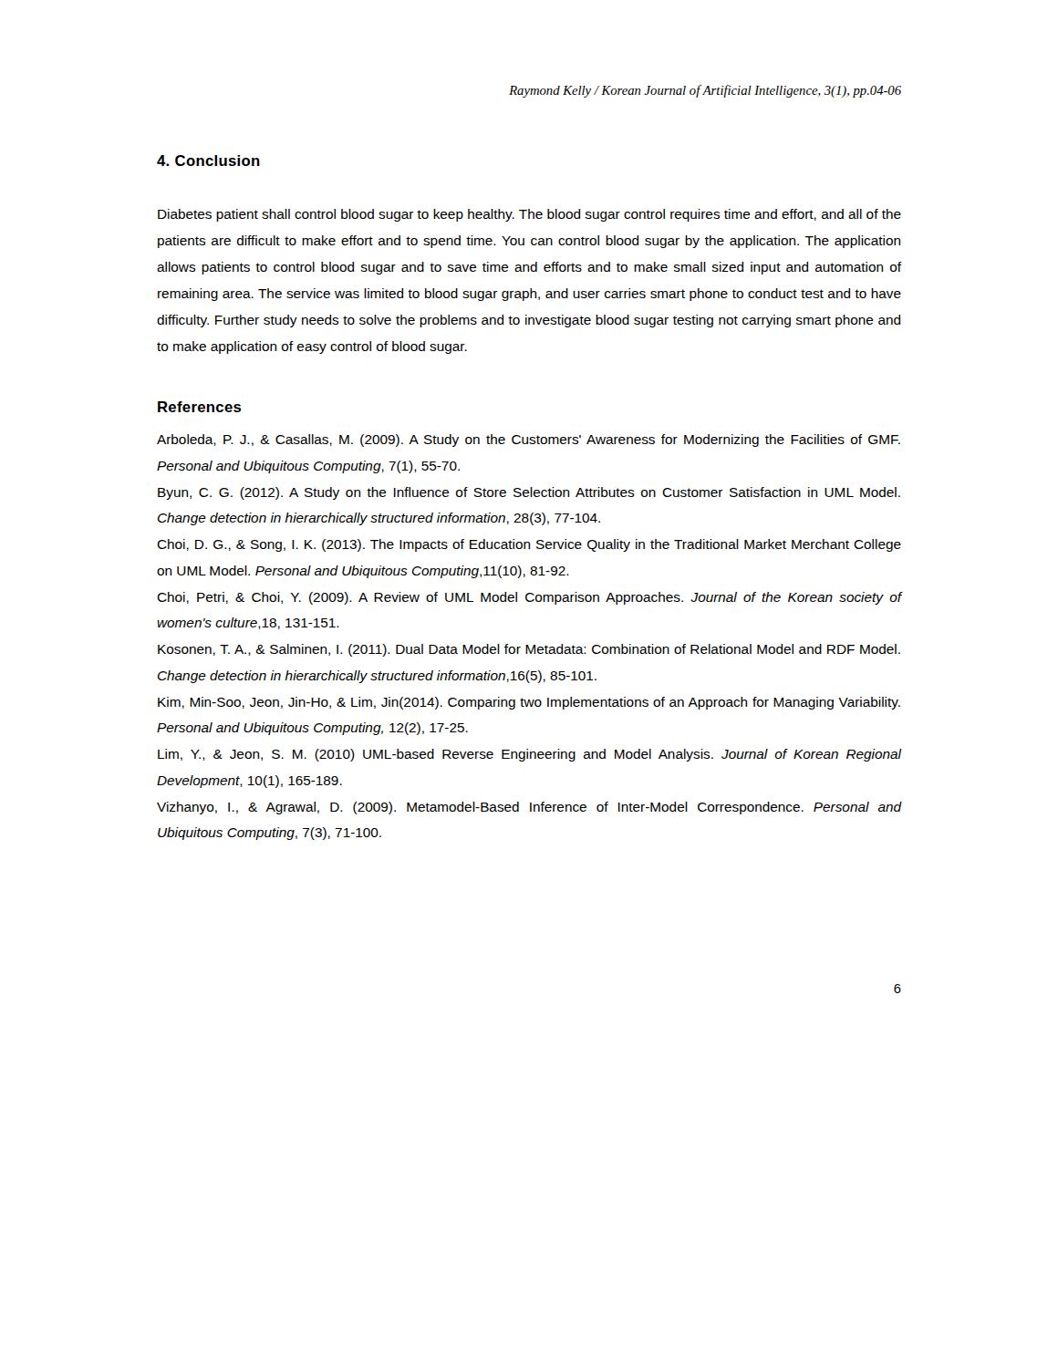Raymond Kelly / Korean Journal of Artificial Intelligence, 3(1), pp.04-06
4. Conclusion
Diabetes patient shall control blood sugar to keep healthy. The blood sugar control requires time and effort, and all of the patients are difficult to make effort and to spend time. You can control blood sugar by the application. The application allows patients to control blood sugar and to save time and efforts and to make small sized input and automation of remaining area. The service was limited to blood sugar graph, and user carries smart phone to conduct test and to have difficulty. Further study needs to solve the problems and to investigate blood sugar testing not carrying smart phone and to make application of easy control of blood sugar.
References
Arboleda, P. J., & Casallas, M. (2009). A Study on the Customers' Awareness for Modernizing the Facilities of GMF. Personal and Ubiquitous Computing, 7(1), 55-70.
Byun, C. G. (2012). A Study on the Influence of Store Selection Attributes on Customer Satisfaction in UML Model. Change detection in hierarchically structured information, 28(3), 77-104.
Choi, D. G., & Song, I. K. (2013). The Impacts of Education Service Quality in the Traditional Market Merchant College on UML Model. Personal and Ubiquitous Computing,11(10), 81-92.
Choi, Petri, & Choi, Y. (2009). A Review of UML Model Comparison Approaches. Journal of the Korean society of women's culture,18, 131-151.
Kosonen, T. A., & Salminen, I. (2011). Dual Data Model for Metadata: Combination of Relational Model and RDF Model. Change detection in hierarchically structured information,16(5), 85-101.
Kim, Min-Soo, Jeon, Jin-Ho, & Lim, Jin(2014). Comparing two Implementations of an Approach for Managing Variability. Personal and Ubiquitous Computing, 12(2), 17-25.
Lim, Y., & Jeon, S. M. (2010) UML-based Reverse Engineering and Model Analysis. Journal of Korean Regional Development, 10(1), 165-189.
Vizhanyo, I., & Agrawal, D. (2009). Metamodel-Based Inference of Inter-Model Correspondence. Personal and Ubiquitous Computing, 7(3), 71-100.
6